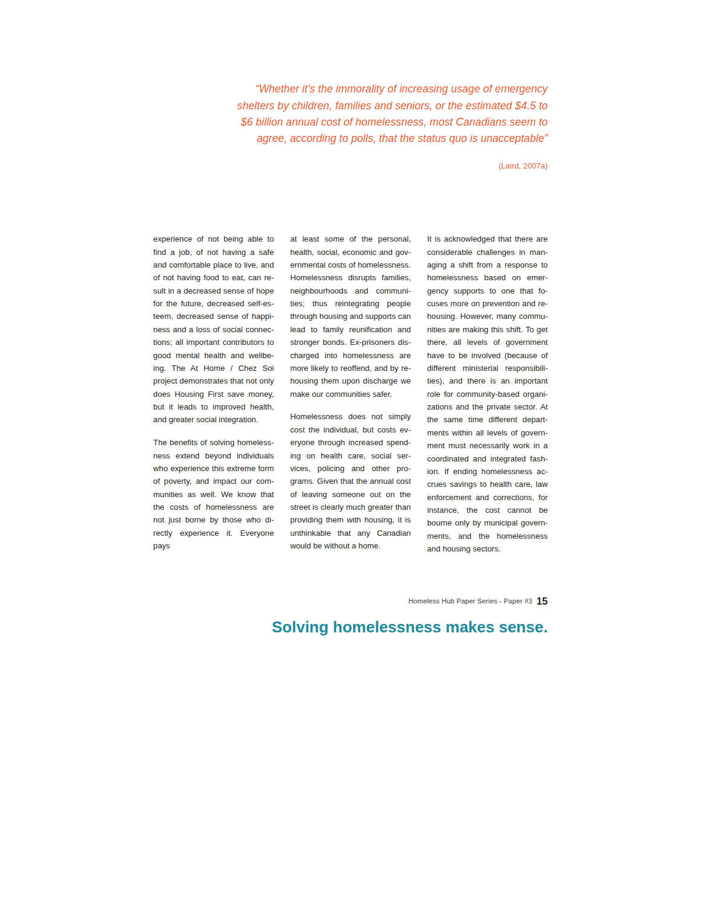“Whether it’s the immorality of increasing usage of emergency shelters by children, families and seniors, or the estimated $4.5 to $6 billion annual cost of homelessness, most Canadians seem to agree, according to polls, that the status quo is unacceptable” (Laird, 2007a)
experience of not being able to find a job, of not having a safe and comfortable place to live, and of not having food to eat, can result in a decreased sense of hope for the future, decreased self-esteem, decreased sense of happiness and a loss of social connections; all important contributors to good mental health and wellbeing. The At Home / Chez Soi project demonstrates that not only does Housing First save money, but it leads to improved health, and greater social integration.
The benefits of solving homelessness extend beyond individuals who experience this extreme form of poverty, and impact our communities as well. We know that the costs of homelessness are not just borne by those who directly experience it. Everyone pays
at least some of the personal, health, social, economic and governmental costs of homelessness. Homelessness disrupts families, neighbourhoods and communities; thus reintegrating people through housing and supports can lead to family reunification and stronger bonds. Ex-prisoners discharged into homelessness are more likely to reoffend, and by rehousing them upon discharge we make our communities safer.
Homelessness does not simply cost the individual, but costs everyone through increased spending on health care, social services, policing and other programs. Given that the annual cost of leaving someone out on the street is clearly much greater than providing them with housing, it is unthinkable that any Canadian would be without a home.
It is acknowledged that there are considerable challenges in managing a shift from a response to homelessness based on emergency supports to one that focuses more on prevention and rehousing. However, many communities are making this shift. To get there, all levels of government have to be involved (because of different ministerial responsibilities), and there is an important role for community-based organizations and the private sector. At the same time different departments within all levels of government must necessarily work in a coordinated and integrated fashion. If ending homelessness accrues savings to health care, law enforcement and corrections, for instance, the cost cannot be bourne only by municipal governments, and the homelessness and housing sectors.
Solving homelessness makes sense. Not only are we saving money, we are also doing the right thing.
Homeless Hub Paper Series - Paper #315